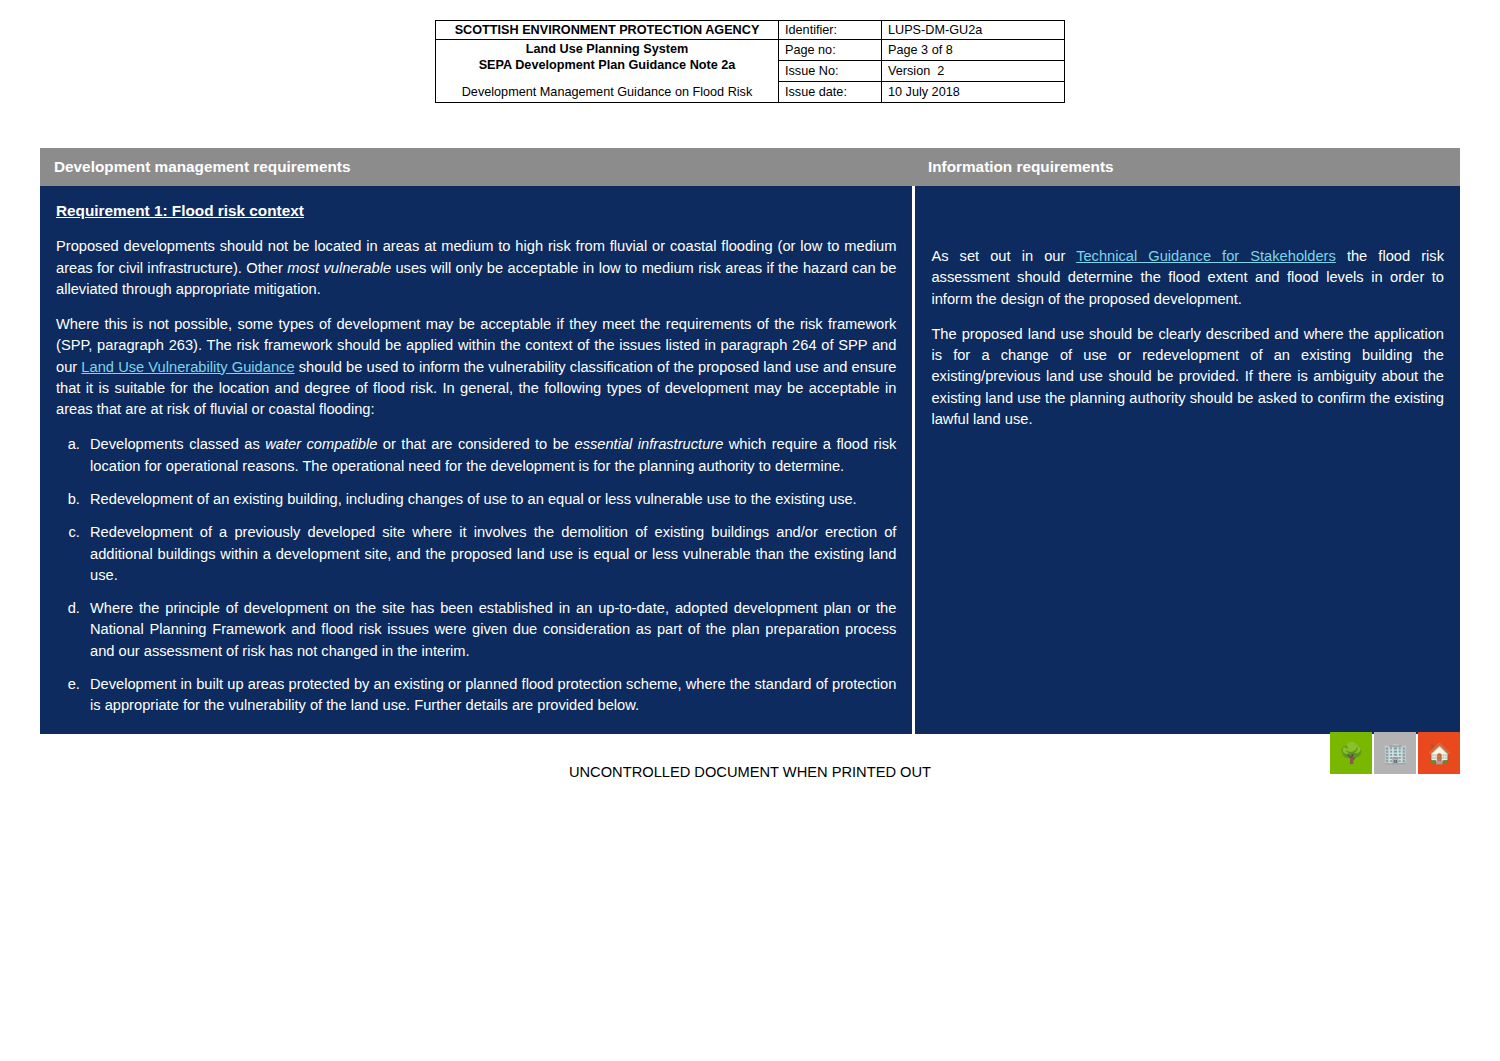| SCOTTISH ENVIRONMENT PROTECTION AGENCY | Identifier: | LUPS-DM-GU2a |
| Land Use Planning System SEPA Development Plan Guidance Note 2a Development Management Guidance on Flood Risk | Page no: | Page 3 of 8 |
| Issue No: | Version 2 |
| Issue date: | 10 July 2018 |
| Development management requirements | Information requirements |
| --- | --- |
| Requirement 1: Flood risk context Proposed developments should not be located in areas at medium to high risk from fluvial or coastal flooding (or low to medium areas for civil infrastructure). Other most vulnerable uses will only be acceptable in low to medium risk areas if the hazard can be alleviated through appropriate mitigation. Where this is not possible, some types of development may be acceptable if they meet the requirements of the risk framework (SPP, paragraph 263). The risk framework should be applied within the context of the issues listed in paragraph 264 of SPP and our Land Use Vulnerability Guidance should be used to inform the vulnerability classification of the proposed land use and ensure that it is suitable for the location and degree of flood risk. In general, the following types of development may be acceptable in areas that are at risk of fluvial or coastal flooding: Developments classed as water compatible or that are considered to be essential infrastructure which require a flood risk location for operational reasons. The operational need for the development is for the planning authority to determine. Redevelopment of an existing building, including changes of use to an equal or less vulnerable use to the existing use. Redevelopment of a previously developed site where it involves the demolition of existing buildings and/or erection of additional buildings within a development site, and the proposed land use is equal or less vulnerable than the existing land use. Where the principle of development on the site has been established in an up-to-date, adopted development plan or the National Planning Framework and flood risk issues were given due consideration as part of the plan preparation process and our assessment of risk has not changed in the interim. Development in built up areas protected by an existing or planned flood protection scheme, where the standard of protection is appropriate for the vulnerability of the land use. Further details are provided below. | As set out in our Technical Guidance for Stakeholders the flood risk assessment should determine the flood extent and flood levels in order to inform the design of the proposed development. The proposed land use should be clearly described and where the application is for a change of use or redevelopment of an existing building the existing/previous land use should be provided. If there is ambiguity about the existing land use the planning authority should be asked to confirm the existing lawful land use. |
UNCONTROLLED DOCUMENT WHEN PRINTED OUT
🌳
🏢
🏠